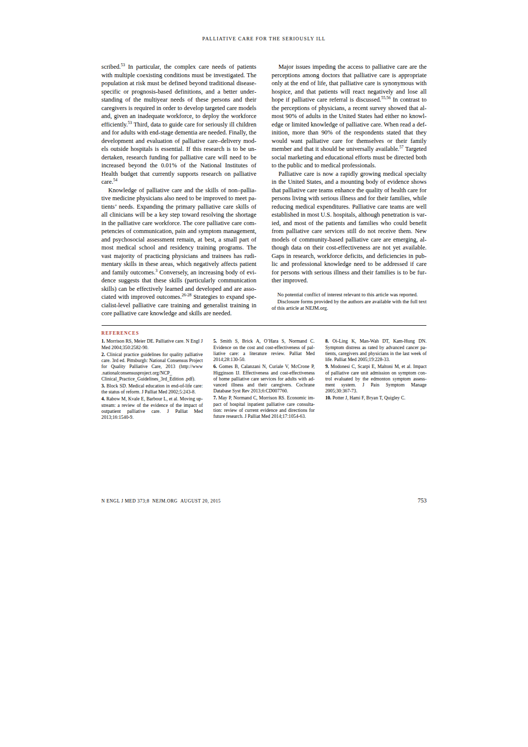Palliative Care for the Seriously Ill
scribed.53 In particular, the complex care needs of patients with multiple coexisting conditions must be investigated. The population at risk must be defined beyond traditional disease-specific or prognosis-based definitions, and a better understanding of the multiyear needs of these persons and their caregivers is required in order to develop targeted care models and, given an inadequate workforce, to deploy the workforce efficiently.53 Third, data to guide care for seriously ill children and for adults with end-stage dementia are needed. Finally, the development and evaluation of palliative care–delivery models outside hospitals is essential. If this research is to be undertaken, research funding for palliative care will need to be increased beyond the 0.01% of the National Institutes of Health budget that currently supports research on palliative care.54
Knowledge of palliative care and the skills of non–palliative medicine physicians also need to be improved to meet patients’ needs. Expanding the primary palliative care skills of all clinicians will be a key step toward resolving the shortage in the palliative care workforce. The core palliative care competencies of communication, pain and symptom management, and psychosocial assessment remain, at best, a small part of most medical school and residency training programs. The vast majority of practicing physicians and trainees has rudimentary skills in these areas, which negatively affects patient and family outcomes.3 Conversely, an increasing body of evidence suggests that these skills (particularly communication skills) can be effectively learned and developed and are associated with improved outcomes.26-28 Strategies to expand specialist-level palliative care training and generalist training in core palliative care knowledge and skills are needed.
Major issues impeding the access to palliative care are the perceptions among doctors that palliative care is appropriate only at the end of life, that palliative care is synonymous with hospice, and that patients will react negatively and lose all hope if palliative care referral is discussed.55,56 In contrast to the perceptions of physicians, a recent survey showed that almost 90% of adults in the United States had either no knowledge or limited knowledge of palliative care. When read a definition, more than 90% of the respondents stated that they would want palliative care for themselves or their family member and that it should be universally available.57 Targeted social marketing and educational efforts must be directed both to the public and to medical professionals.
Palliative care is now a rapidly growing medical specialty in the United States, and a mounting body of evidence shows that palliative care teams enhance the quality of health care for persons living with serious illness and for their families, while reducing medical expenditures. Palliative care teams are well established in most U.S. hospitals, although penetration is varied, and most of the patients and families who could benefit from palliative care services still do not receive them. New models of community-based palliative care are emerging, although data on their cost-effectiveness are not yet available. Gaps in research, workforce deficits, and deficiencies in public and professional knowledge need to be addressed if care for persons with serious illness and their families is to be further improved.
No potential conflict of interest relevant to this article was reported.
Disclosure forms provided by the authors are available with the full text of this article at NEJM.org.
References
1. Morrison RS, Meier DE. Palliative care. N Engl J Med 2004;350:2582-90.
2. Clinical practice guidelines for quality palliative care. 3rd ed. Pittsburgh: National Consensus Project for Quality Palliative Care, 2013 (http://www .nationalconsensusproject.org/NCP_ Clinical_Practice_Guidelines_3rd_Edition .pdf).
3. Block SD. Medical education in end-of-life care: the status of reform. J Palliat Med 2002;5:243-8.
4. Rabow M, Kvale E, Barbour L, et al. Moving upstream: a review of the evidence of the impact of outpatient palliative care. J Palliat Med 2013;16:1540-9.
5. Smith S, Brick A, O’Hara S, Normand C. Evidence on the cost and cost-effectiveness of palliative care: a literature review. Palliat Med 2014;28:130-50.
6. Gomes B, Calanzani N, Curiale V, McCrone P, Higginson IJ. Effectiveness and cost-effectiveness of home palliative care services for adults with advanced illness and their caregivers. Cochrane Database Syst Rev 2013;6:CD007760.
7. May P, Normand C, Morrison RS. Economic impact of hospital inpatient palliative care consultation: review of current evidence and directions for future research. J Palliat Med 2014;17:1054-63.
8. Oi-Ling K, Man-Wah DT, Kam-Hung DN. Symptom distress as rated by advanced cancer patients, caregivers and physicians in the last week of life. Palliat Med 2005;19:228-33.
9. Modonesi C, Scarpi E, Maltoni M, et al. Impact of palliative care unit admission on symptom control evaluated by the edmonton symptom assessment system. J Pain Symptom Manage 2005;30:367-73.
10. Potter J, Hami F, Bryan T, Quigley C.
N Engl J Med 373;8 nejm.org August 20, 2015
753